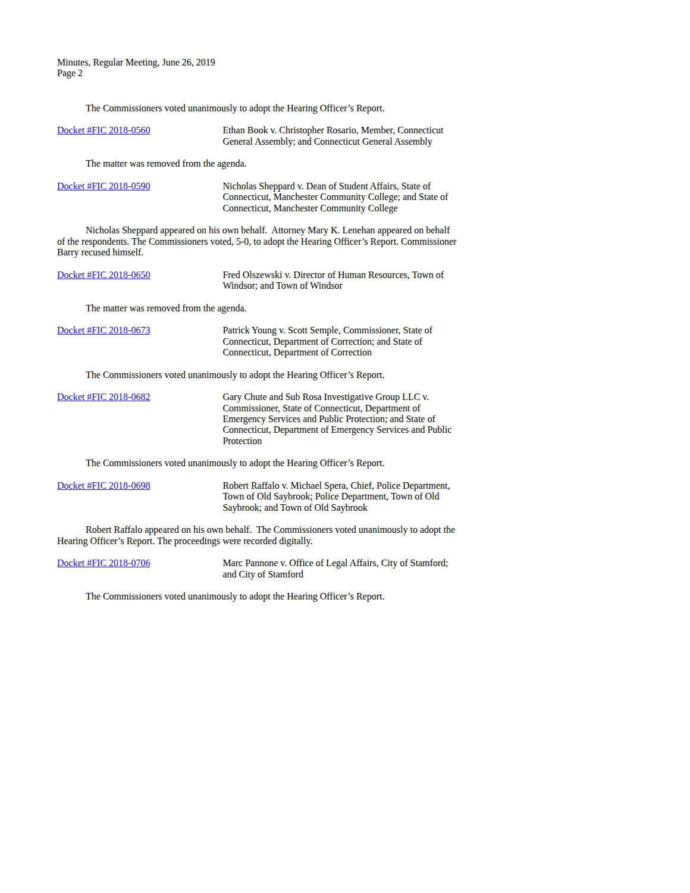Minutes, Regular Meeting, June 26, 2019
Page 2
The Commissioners voted unanimously to adopt the Hearing Officer’s Report.
Docket #FIC 2018-0560
Ethan Book v. Christopher Rosario, Member, Connecticut General Assembly; and Connecticut General Assembly
The matter was removed from the agenda.
Docket #FIC 2018-0590
Nicholas Sheppard v. Dean of Student Affairs, State of Connecticut, Manchester Community College; and State of Connecticut, Manchester Community College
Nicholas Sheppard appeared on his own behalf. Attorney Mary K. Lenehan appeared on behalf of the respondents. The Commissioners voted, 5-0, to adopt the Hearing Officer’s Report. Commissioner Barry recused himself.
Docket #FIC 2018-0650
Fred Olszewski v. Director of Human Resources, Town of Windsor; and Town of Windsor
The matter was removed from the agenda.
Docket #FIC 2018-0673
Patrick Young v. Scott Semple, Commissioner, State of Connecticut, Department of Correction; and State of Connecticut, Department of Correction
The Commissioners voted unanimously to adopt the Hearing Officer’s Report.
Docket #FIC 2018-0682
Gary Chute and Sub Rosa Investigative Group LLC v. Commissioner, State of Connecticut, Department of Emergency Services and Public Protection; and State of Connecticut, Department of Emergency Services and Public Protection
The Commissioners voted unanimously to adopt the Hearing Officer’s Report.
Docket #FIC 2018-0698
Robert Raffalo v. Michael Spera, Chief, Police Department, Town of Old Saybrook; Police Department, Town of Old Saybrook; and Town of Old Saybrook
Robert Raffalo appeared on his own behalf. The Commissioners voted unanimously to adopt the Hearing Officer’s Report. The proceedings were recorded digitally.
Docket #FIC 2018-0706
Marc Pannone v. Office of Legal Affairs, City of Stamford; and City of Stamford
The Commissioners voted unanimously to adopt the Hearing Officer’s Report.